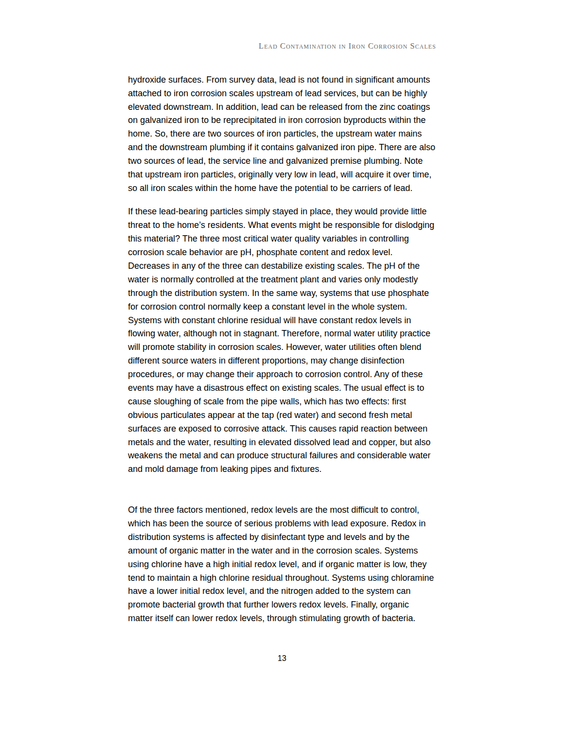Lead Contamination in Iron Corrosion Scales
hydroxide surfaces. From survey data, lead is not found in significant amounts attached to iron corrosion scales upstream of lead services, but can be highly elevated downstream. In addition, lead can be released from the zinc coatings on galvanized iron to be reprecipitated in iron corrosion byproducts within the home. So, there are two sources of iron particles, the upstream water mains and the downstream plumbing if it contains galvanized iron pipe. There are also two sources of lead, the service line and galvanized premise plumbing. Note that upstream iron particles, originally very low in lead, will acquire it over time, so all iron scales within the home have the potential to be carriers of lead.
If these lead-bearing particles simply stayed in place, they would provide little threat to the home’s residents. What events might be responsible for dislodging this material? The three most critical water quality variables in controlling corrosion scale behavior are pH, phosphate content and redox level. Decreases in any of the three can destabilize existing scales. The pH of the water is normally controlled at the treatment plant and varies only modestly through the distribution system. In the same way, systems that use phosphate for corrosion control normally keep a constant level in the whole system. Systems with constant chlorine residual will have constant redox levels in flowing water, although not in stagnant. Therefore, normal water utility practice will promote stability in corrosion scales. However, water utilities often blend different source waters in different proportions, may change disinfection procedures, or may change their approach to corrosion control. Any of these events may have a disastrous effect on existing scales. The usual effect is to cause sloughing of scale from the pipe walls, which has two effects: first obvious particulates appear at the tap (red water) and second fresh metal surfaces are exposed to corrosive attack. This causes rapid reaction between metals and the water, resulting in elevated dissolved lead and copper, but also weakens the metal and can produce structural failures and considerable water and mold damage from leaking pipes and fixtures.
Of the three factors mentioned, redox levels are the most difficult to control, which has been the source of serious problems with lead exposure. Redox in distribution systems is affected by disinfectant type and levels and by the amount of organic matter in the water and in the corrosion scales. Systems using chlorine have a high initial redox level, and if organic matter is low, they tend to maintain a high chlorine residual throughout. Systems using chloramine have a lower initial redox level, and the nitrogen added to the system can promote bacterial growth that further lowers redox levels. Finally, organic matter itself can lower redox levels, through stimulating growth of bacteria.
13